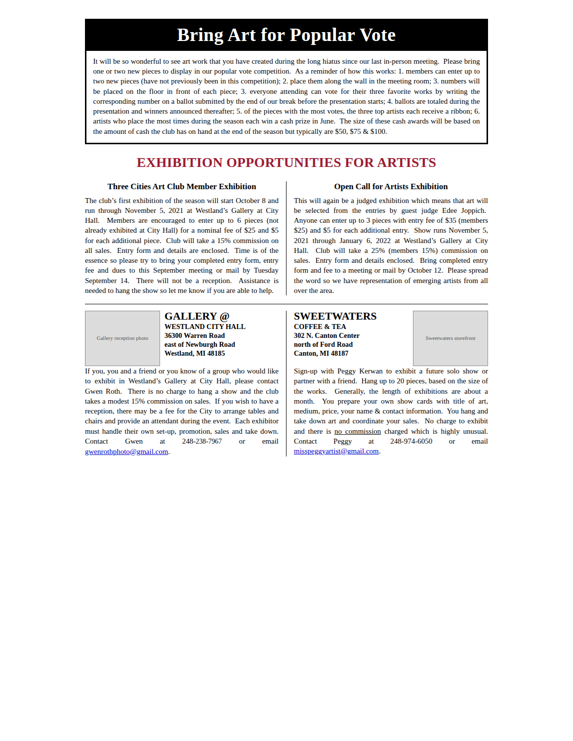Bring Art for Popular Vote
It will be so wonderful to see art work that you have created during the long hiatus since our last in-person meeting. Please bring one or two new pieces to display in our popular vote competition. As a reminder of how this works: 1. members can enter up to two new pieces (have not previously been in this competition); 2. place them along the wall in the meeting room; 3. numbers will be placed on the floor in front of each piece; 3. everyone attending can vote for their three favorite works by writing the corresponding number on a ballot submitted by the end of our break before the presentation starts; 4. ballots are totaled during the presentation and winners announced thereafter; 5. of the pieces with the most votes, the three top artists each receive a ribbon; 6. artists who place the most times during the season each win a cash prize in June. The size of these cash awards will be based on the amount of cash the club has on hand at the end of the season but typically are $50, $75 & $100.
EXHIBITION OPPORTUNITIES FOR ARTISTS
Three Cities Art Club Member Exhibition
The club’s first exhibition of the season will start October 8 and run through November 5, 2021 at Westland’s Gallery at City Hall. Members are encouraged to enter up to 6 pieces (not already exhibited at City Hall) for a nominal fee of $25 and $5 for each additional piece. Club will take a 15% commission on all sales. Entry form and details are enclosed. Time is of the essence so please try to bring your completed entry form, entry fee and dues to this September meeting or mail by Tuesday September 14. There will not be a reception. Assistance is needed to hang the show so let me know if you are able to help.
Open Call for Artists Exhibition
This will again be a judged exhibition which means that art will be selected from the entries by guest judge Edee Joppich. Anyone can enter up to 3 pieces with entry fee of $35 (members $25) and $5 for each additional entry. Show runs November 5, 2021 through January 6, 2022 at Westland’s Gallery at City Hall. Club will take a 25% (members 15%) commission on sales. Entry form and details enclosed. Bring completed entry form and fee to a meeting or mail by October 12. Please spread the word so we have representation of emerging artists from all over the area.
GALLERY @
WESTLAND CITY HALL
36300 Warren Road
east of Newburgh Road
Westland, MI 48185
If you, you and a friend or you know of a group who would like to exhibit in Westland’s Gallery at City Hall, please contact Gwen Roth. There is no charge to hang a show and the club takes a modest 15% commission on sales. If you wish to have a reception, there may be a fee for the City to arrange tables and chairs and provide an attendant during the event. Each exhibitor must handle their own set-up, promotion, sales and take down. Contact Gwen at 248-238-7967 or email gwenrothphoto@gmail.com.
SWEETWATERS
COFFEE & TEA
302 N. Canton Center
north of Ford Road
Canton, MI 48187
Sign-up with Peggy Kerwan to exhibit a future solo show or partner with a friend. Hang up to 20 pieces, based on the size of the works. Generally, the length of exhibitions are about a month. You prepare your own show cards with title of art, medium, price, your name & contact information. You hang and take down art and coordinate your sales. No charge to exhibit and there is no commission charged which is highly unusual. Contact Peggy at 248-974-6050 or email misspeggyartist@gmail.com.